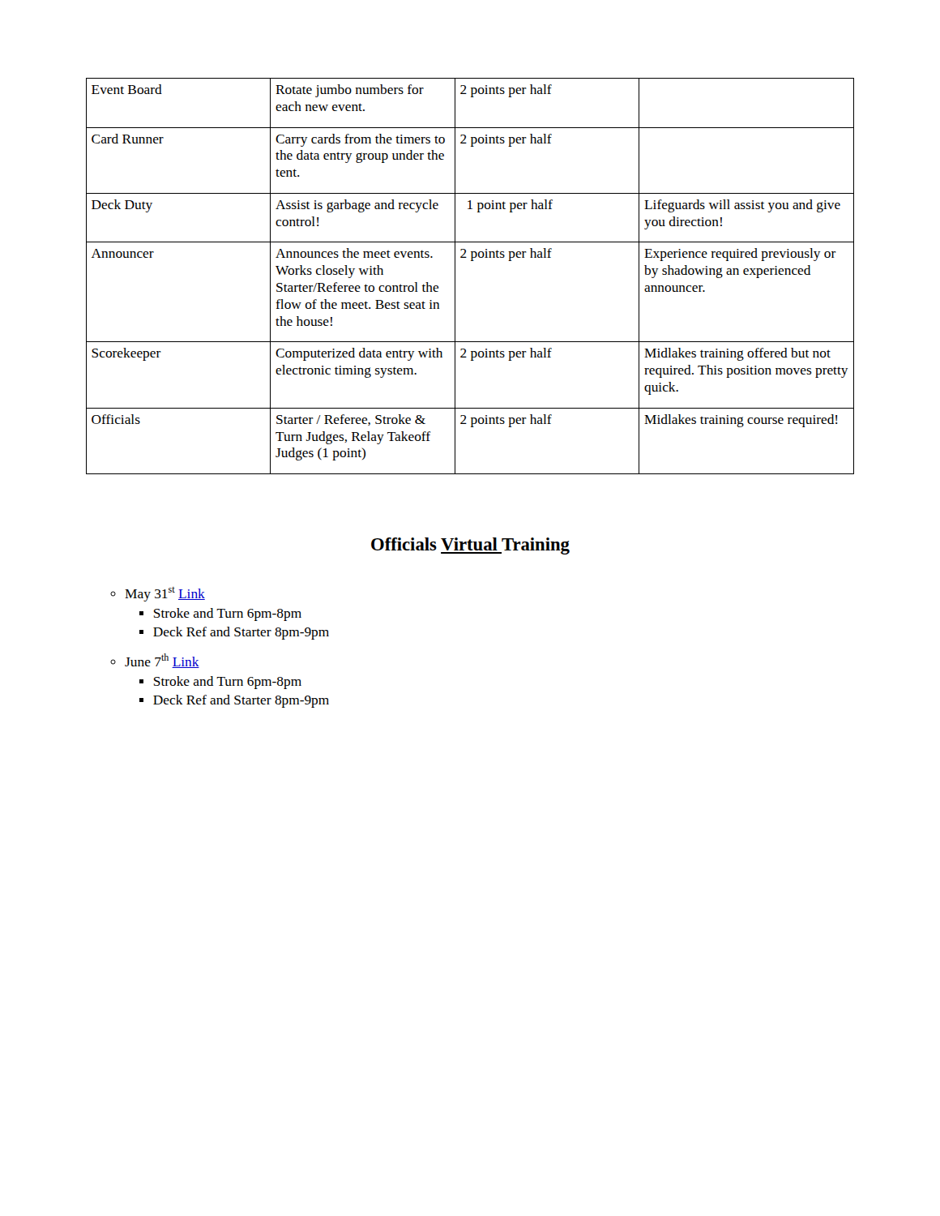| Event Board | Rotate jumbo numbers for each new event. | 2 points per half | |
| Card Runner | Carry cards from the timers to the data entry group under the tent. | 2 points per half | |
| Deck Duty | Assist is garbage and recycle control! | 1 point per half | Lifeguards will assist you and give you direction! |
| Announcer | Announces the meet events. Works closely with Starter/Referee to control the flow of the meet. Best seat in the house! | 2 points per half | Experience required previously or by shadowing an experienced announcer. |
| Scorekeeper | Computerized data entry with electronic timing system. | 2 points per half | Midlakes training offered but not required. This position moves pretty quick. |
| Officials | Starter / Referee, Stroke & Turn Judges, Relay Takeoff Judges (1 point) | 2 points per half | Midlakes training course required! |
Officials Virtual Training
May 31st Link
Stroke and Turn 6pm-8pm
Deck Ref and Starter 8pm-9pm
June 7th Link
Stroke and Turn 6pm-8pm
Deck Ref and Starter 8pm-9pm